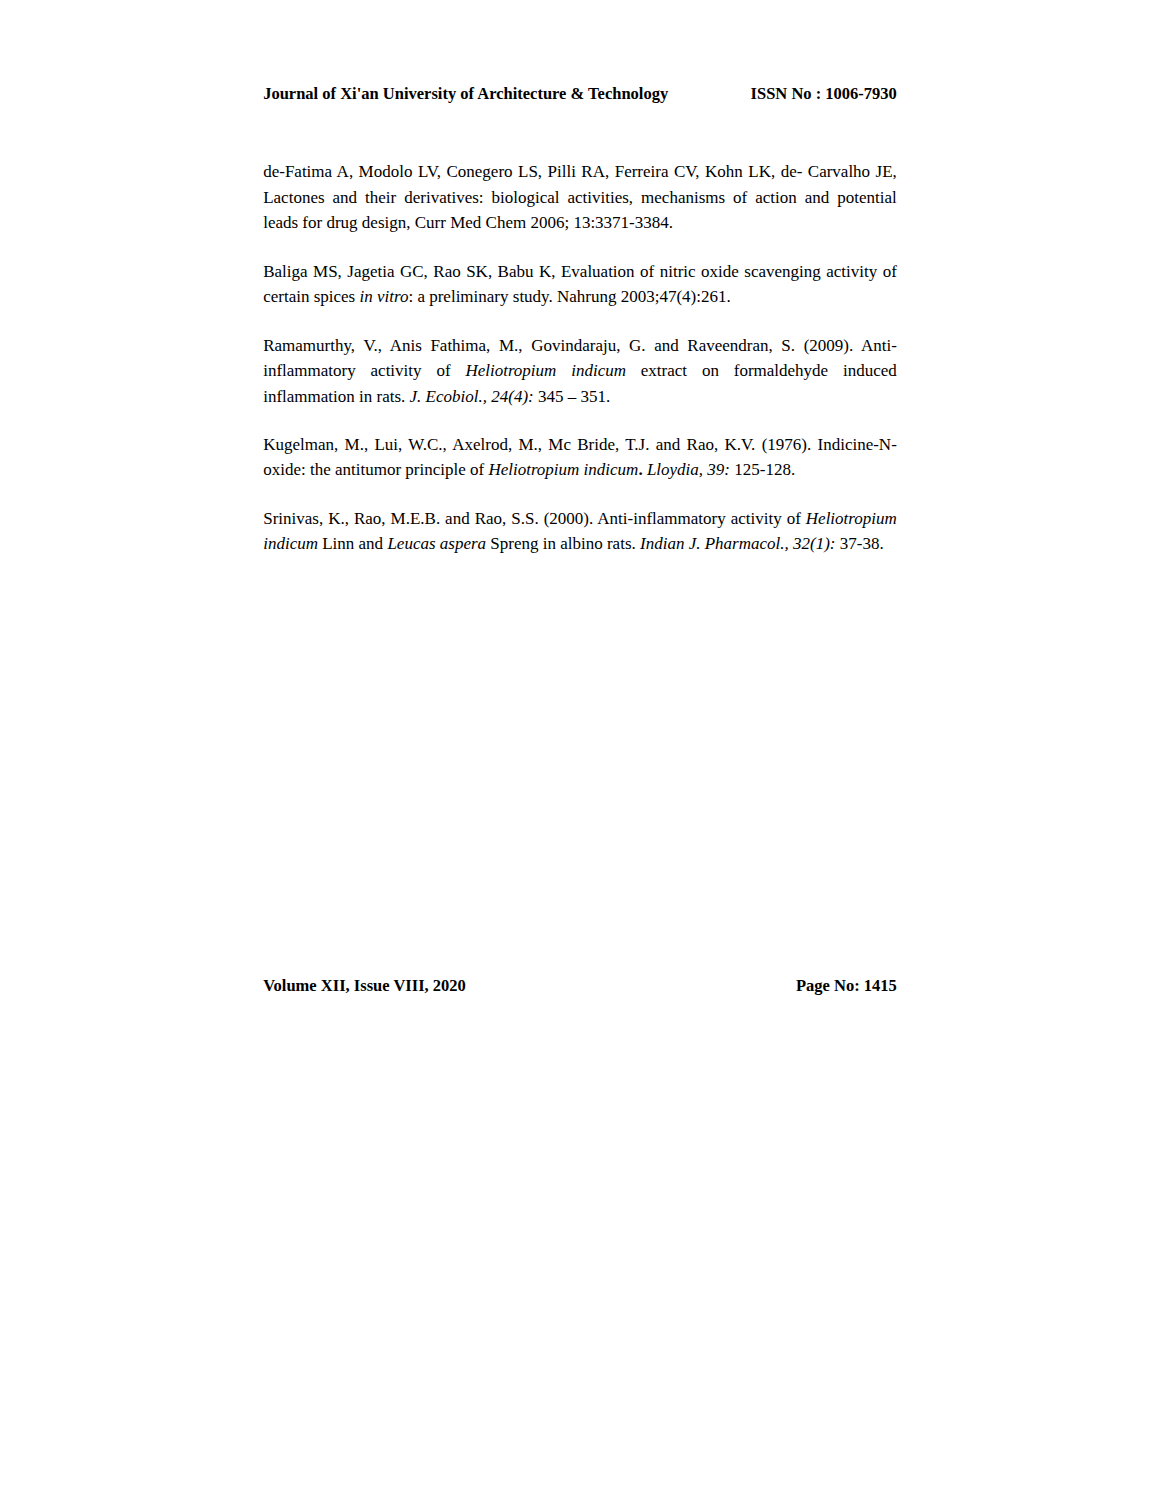Journal of Xi'an University of Architecture & Technology
ISSN No : 1006-7930
de-Fatima A, Modolo LV, Conegero LS, Pilli RA, Ferreira CV, Kohn LK, de- Carvalho JE, Lactones and their derivatives: biological activities, mechanisms of action and potential leads for drug design, Curr Med Chem 2006; 13:3371-3384.
Baliga MS, Jagetia GC, Rao SK, Babu K, Evaluation of nitric oxide scavenging activity of certain spices in vitro: a preliminary study. Nahrung 2003;47(4):261.
Ramamurthy, V., Anis Fathima, M., Govindaraju, G. and Raveendran, S. (2009). Anti-inflammatory activity of Heliotropium indicum extract on formaldehyde induced inflammation in rats. J. Ecobiol., 24(4): 345 – 351.
Kugelman, M., Lui, W.C., Axelrod, M., Mc Bride, T.J. and Rao, K.V. (1976). Indicine-N-oxide: the antitumor principle of Heliotropium indicum. Lloydia, 39: 125-128.
Srinivas, K., Rao, M.E.B. and Rao, S.S. (2000). Anti-inflammatory activity of Heliotropium indicum Linn and Leucas aspera Spreng in albino rats. Indian J. Pharmacol., 32(1): 37-38.
Volume XII, Issue VIII, 2020
Page No: 1415